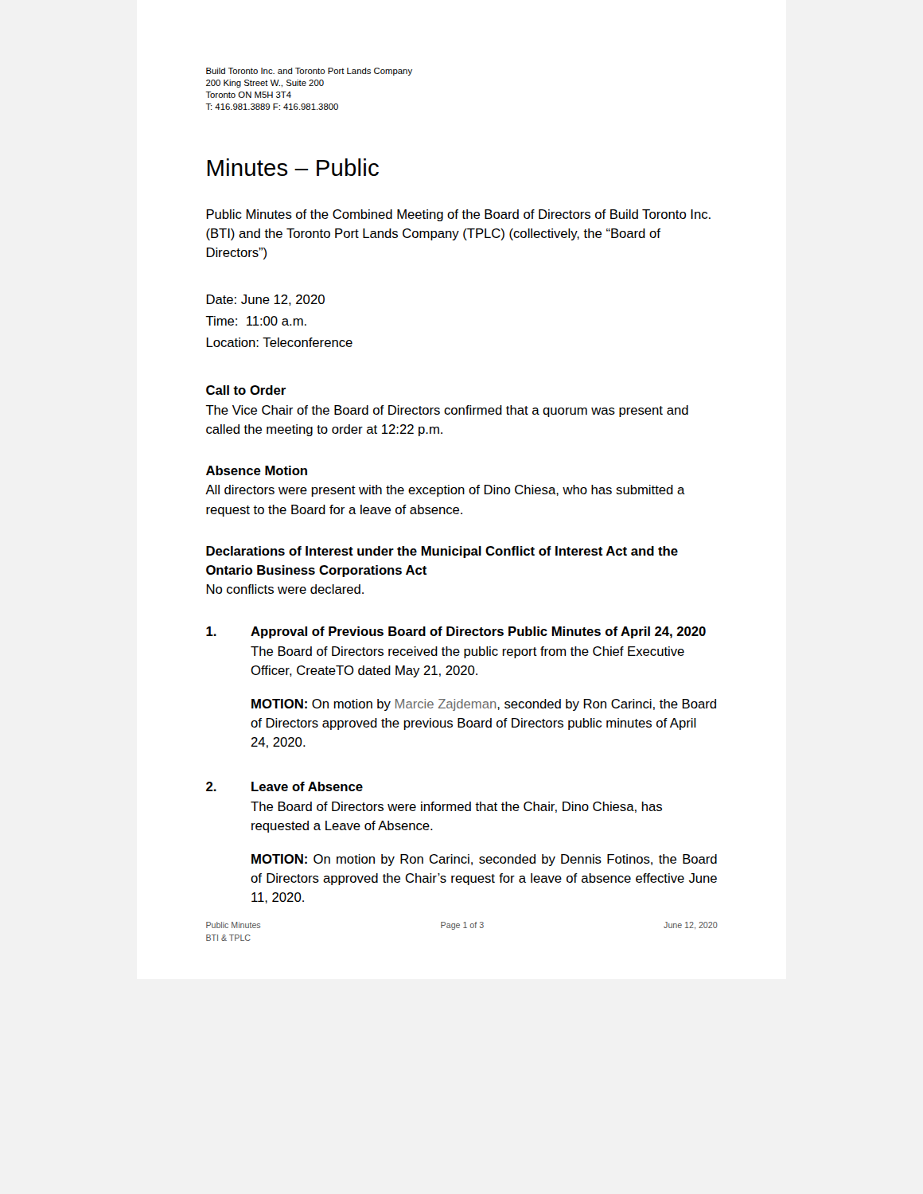Build Toronto Inc. and Toronto Port Lands Company
200 King Street W., Suite 200
Toronto ON M5H 3T4
T: 416.981.3889 F: 416.981.3800
Minutes – Public
Public Minutes of the Combined Meeting of the Board of Directors of Build Toronto Inc. (BTI) and the Toronto Port Lands Company (TPLC) (collectively, the “Board of Directors”)
Date: June 12, 2020
Time: 11:00 a.m.
Location: Teleconference
Call to Order
The Vice Chair of the Board of Directors confirmed that a quorum was present and called the meeting to order at 12:22 p.m.
Absence Motion
All directors were present with the exception of Dino Chiesa, who has submitted a request to the Board for a leave of absence.
Declarations of Interest under the Municipal Conflict of Interest Act and the Ontario Business Corporations Act
No conflicts were declared.
Approval of Previous Board of Directors Public Minutes of April 24, 2020
The Board of Directors received the public report from the Chief Executive Officer, CreateTO dated May 21, 2020.
MOTION: On motion by Marcie Zajdeman, seconded by Ron Carinci, the Board of Directors approved the previous Board of Directors public minutes of April 24, 2020.
Leave of Absence
The Board of Directors were informed that the Chair, Dino Chiesa, has requested a Leave of Absence.
MOTION: On motion by Ron Carinci, seconded by Dennis Fotinos, the Board of Directors approved the Chair’s request for a leave of absence effective June 11, 2020.
Public Minutes
BTI & TPLC
Page 1 of 3
June 12, 2020